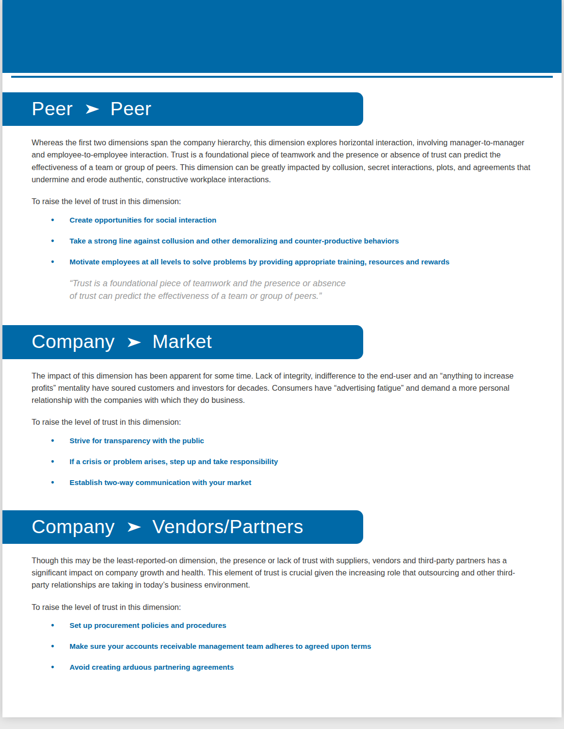Peer
➤
Peer
Whereas the first two dimensions span the company hierarchy, this dimension explores horizontal interaction, involving manager-to-manager and employee-to-employee interaction. Trust is a foundational piece of teamwork and the presence or absence of trust can predict the effectiveness of a team or group of peers. This dimension can be greatly impacted by collusion, secret interactions, plots, and agreements that undermine and erode authentic, constructive workplace interactions.
To raise the level of trust in this dimension:
Create opportunities for social interaction
Take a strong line against collusion and other demoralizing and counter-productive behaviors
Motivate employees at all levels to solve problems by providing appropriate training, resources and rewards
“Trust is a foundational piece of teamwork and the presence or absence
of trust can predict the effectiveness of a team or group of peers.”
Company
➤
Market
The impact of this dimension has been apparent for some time. Lack of integrity, indifference to the end-user and an “anything to increase profits” mentality have soured customers and investors for decades. Consumers have “advertising fatigue” and demand a more personal relationship with the companies with which they do business.
To raise the level of trust in this dimension:
Strive for transparency with the public
If a crisis or problem arises, step up and take responsibility
Establish two-way communication with your market
Company
➤
Vendors/Partners
Though this may be the least-reported-on dimension, the presence or lack of trust with suppliers, vendors and third-party partners has a significant impact on company growth and health. This element of trust is crucial given the increasing role that outsourcing and other third-party relationships are taking in today’s business environment.
To raise the level of trust in this dimension:
Set up procurement policies and procedures
Make sure your accounts receivable management team adheres to agreed upon terms
Avoid creating arduous partnering agreements